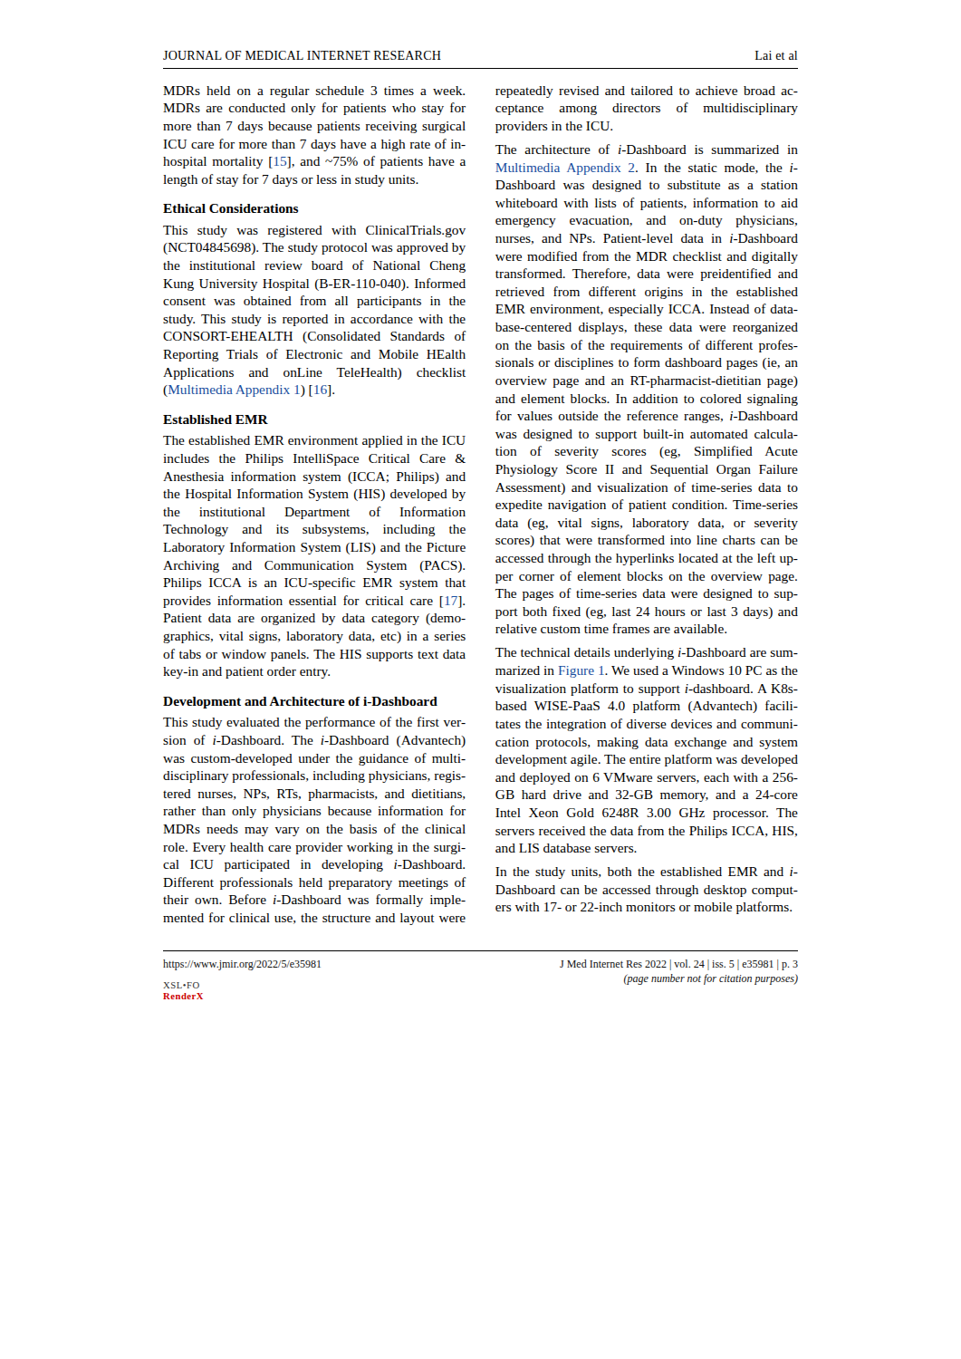Journal of Medical Internet Research Lai et al
MDRs held on a regular schedule 3 times a week. MDRs are conducted only for patients who stay for more than 7 days because patients receiving surgical ICU care for more than 7 days have a high rate of in-hospital mortality [15], and ~75% of patients have a length of stay for 7 days or less in study units.
Ethical Considerations
This study was registered with ClinicalTrials.gov (NCT04845698). The study protocol was approved by the institutional review board of National Cheng Kung University Hospital (B-ER-110-040). Informed consent was obtained from all participants in the study. This study is reported in accordance with the CONSORT-EHEALTH (Consolidated Standards of Reporting Trials of Electronic and Mobile HEalth Applications and onLine TeleHealth) checklist (Multimedia Appendix 1) [16].
Established EMR
The established EMR environment applied in the ICU includes the Philips IntelliSpace Critical Care & Anesthesia information system (ICCA; Philips) and the Hospital Information System (HIS) developed by the institutional Department of Information Technology and its subsystems, including the Laboratory Information System (LIS) and the Picture Archiving and Communication System (PACS). Philips ICCA is an ICU-specific EMR system that provides information essential for critical care [17]. Patient data are organized by data category (demographics, vital signs, laboratory data, etc) in a series of tabs or window panels. The HIS supports text data key-in and patient order entry.
Development and Architecture of i-Dashboard
This study evaluated the performance of the first version of i-Dashboard. The i-Dashboard (Advantech) was custom-developed under the guidance of multidisciplinary professionals, including physicians, registered nurses, NPs, RTs, pharmacists, and dietitians, rather than only physicians because information for MDRs needs may vary on the basis of the clinical role. Every health care provider working in the surgical ICU participated in developing i-Dashboard. Different professionals held preparatory meetings of their own. Before i-Dashboard was formally implemented for clinical use, the structure and layout were repeatedly revised and tailored to achieve broad acceptance among directors of multidisciplinary providers in the ICU.
The architecture of i-Dashboard is summarized in Multimedia Appendix 2. In the static mode, the i-Dashboard was designed to substitute as a station whiteboard with lists of patients, information to aid emergency evacuation, and on-duty physicians, nurses, and NPs. Patient-level data in i-Dashboard were modified from the MDR checklist and digitally transformed. Therefore, data were preidentified and retrieved from different origins in the established EMR environment, especially ICCA. Instead of database-centered displays, these data were reorganized on the basis of the requirements of different professionals or disciplines to form dashboard pages (ie, an overview page and an RT-pharmacist-dietitian page) and element blocks. In addition to colored signaling for values outside the reference ranges, i-Dashboard was designed to support built-in automated calculation of severity scores (eg, Simplified Acute Physiology Score II and Sequential Organ Failure Assessment) and visualization of time-series data to expedite navigation of patient condition. Time-series data (eg, vital signs, laboratory data, or severity scores) that were transformed into line charts can be accessed through the hyperlinks located at the left upper corner of element blocks on the overview page. The pages of time-series data were designed to support both fixed (eg, last 24 hours or last 3 days) and relative custom time frames are available.
The technical details underlying i-Dashboard are summarized in Figure 1. We used a Windows 10 PC as the visualization platform to support i-dashboard. A K8s-based WISE-PaaS 4.0 platform (Advantech) facilitates the integration of diverse devices and communication protocols, making data exchange and system development agile. The entire platform was developed and deployed on 6 VMware servers, each with a 256-GB hard drive and 32-GB memory, and a 24-core Intel Xeon Gold 6248R 3.00 GHz processor. The servers received the data from the Philips ICCA, HIS, and LIS database servers.
In the study units, both the established EMR and i-Dashboard can be accessed through desktop computers with 17- or 22-inch monitors or mobile platforms.
https://www.jmir.org/2022/5/e35981
XSL•FO
RenderX
J Med Internet Res 2022 | vol. 24 | iss. 5 | e35981 | p. 3
(page number not for citation purposes)